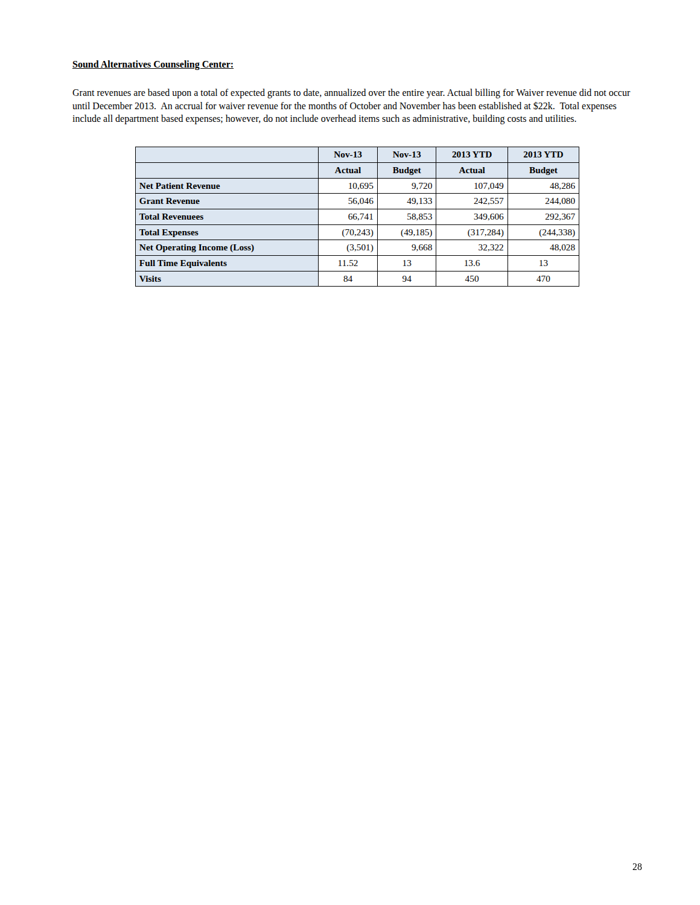Sound Alternatives Counseling Center:
Grant revenues are based upon a total of expected grants to date, annualized over the entire year. Actual billing for Waiver revenue did not occur until December 2013. An accrual for waiver revenue for the months of October and November has been established at $22k. Total expenses include all department based expenses; however, do not include overhead items such as administrative, building costs and utilities.
| | Nov-13 | Nov-13 | 2013 YTD | 2013 YTD |
| --- | --- | --- | --- | --- |
| | Actual | Budget | Actual | Budget |
| Net Patient Revenue | 10,695 | 9,720 | 107,049 | 48,286 |
| Grant Revenue | 56,046 | 49,133 | 242,557 | 244,080 |
| Total Revenuees | 66,741 | 58,853 | 349,606 | 292,367 |
| Total Expenses | (70,243) | (49,185) | (317,284) | (244,338) |
| Net Operating Income (Loss) | (3,501) | 9,668 | 32,322 | 48,028 |
| Full Time Equivalents | 11.52 | 13 | 13.6 | 13 |
| Visits | 84 | 94 | 450 | 470 |
28